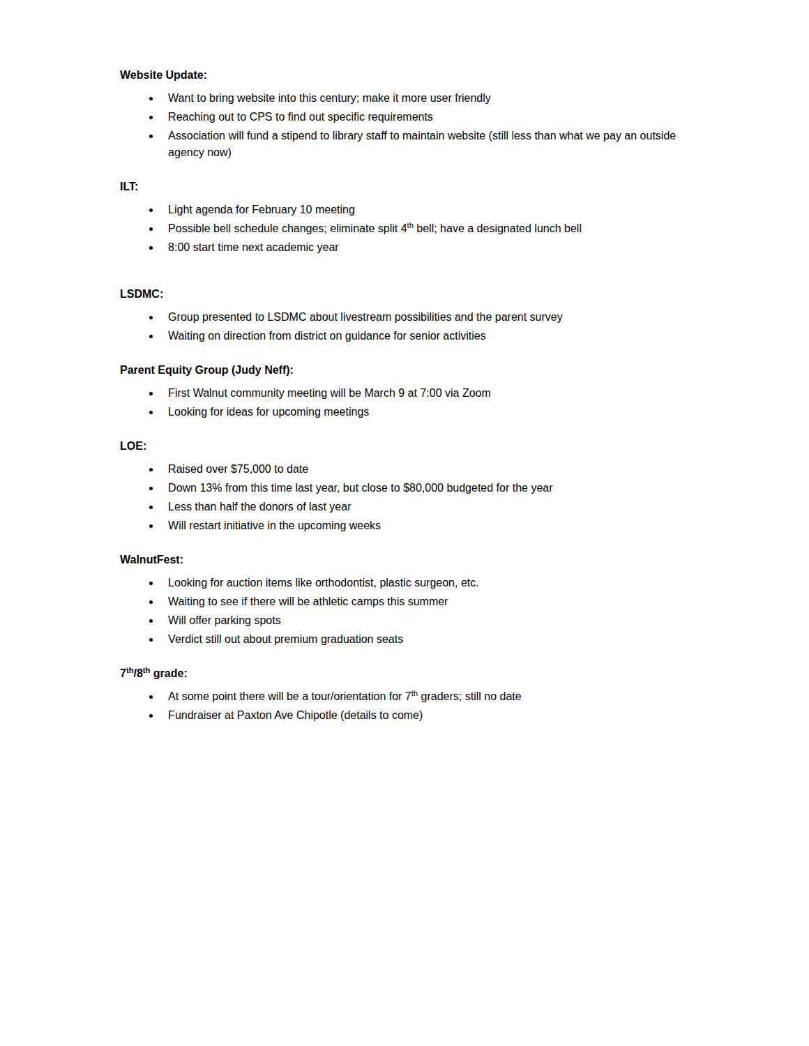Website Update:
Want to bring website into this century; make it more user friendly
Reaching out to CPS to find out specific requirements
Association will fund a stipend to library staff to maintain website (still less than what we pay an outside agency now)
ILT:
Light agenda for February 10 meeting
Possible bell schedule changes; eliminate split 4th bell; have a designated lunch bell
8:00 start time next academic year
LSDMC:
Group presented to LSDMC about livestream possibilities and the parent survey
Waiting on direction from district on guidance for senior activities
Parent Equity Group (Judy Neff):
First Walnut community meeting will be March 9 at 7:00 via Zoom
Looking for ideas for upcoming meetings
LOE:
Raised over $75,000 to date
Down 13% from this time last year, but close to $80,000 budgeted for the year
Less than half the donors of last year
Will restart initiative in the upcoming weeks
WalnutFest:
Looking for auction items like orthodontist, plastic surgeon, etc.
Waiting to see if there will be athletic camps this summer
Will offer parking spots
Verdict still out about premium graduation seats
7th/8th grade:
At some point there will be a tour/orientation for 7th graders; still no date
Fundraiser at Paxton Ave Chipotle (details to come)